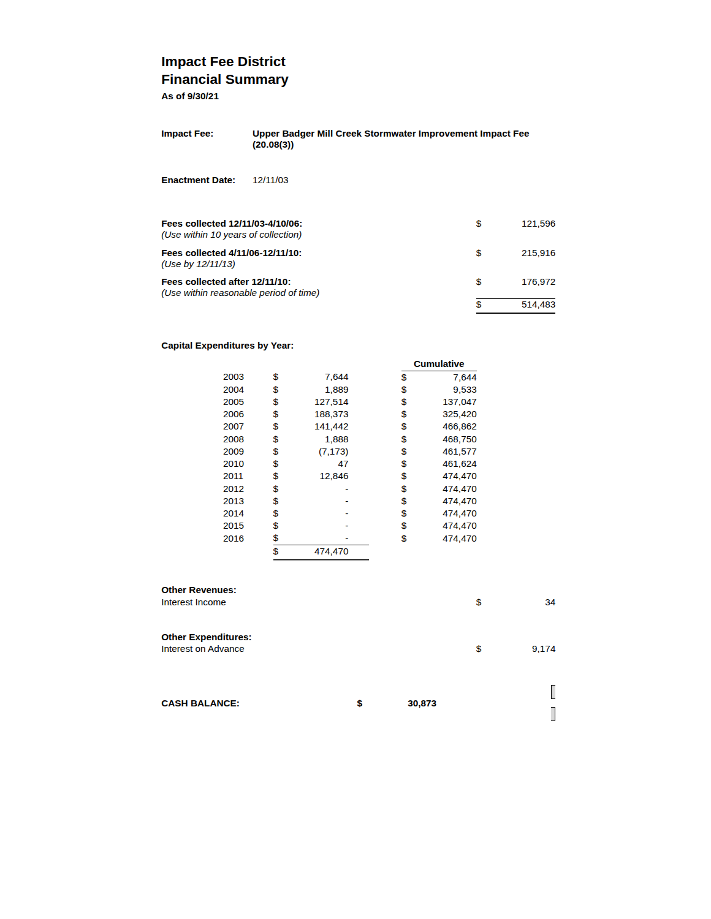Impact Fee District
Financial Summary
As of 9/30/21
| Impact Fee: | Upper Badger Mill Creek Stormwater Improvement Impact Fee (20.08(3)) |
| Enactment Date: | 12/11/03 |
| Fees collected 12/11/03-4/10/06: | $ | 121,596 |
| (Use within 10 years of collection) | | |
| Fees collected 4/11/06-12/11/10: | $ | 215,916 |
| (Use by 12/11/13) | | |
| Fees collected after 12/11/10: | $ | 176,972 |
| (Use within reasonable period of time) | | |
| | $ | 514,483 |
Capital Expenditures by Year:
| | | | | Cumulative |
| 2003 | $ | 7,644 | | $ | 7,644 |
| 2004 | $ | 1,889 | | $ | 9,533 |
| 2005 | $ | 127,514 | | $ | 137,047 |
| 2006 | $ | 188,373 | | $ | 325,420 |
| 2007 | $ | 141,442 | | $ | 466,862 |
| 2008 | $ | 1,888 | | $ | 468,750 |
| 2009 | $ | (7,173) | | $ | 461,577 |
| 2010 | $ | 47 | | $ | 461,624 |
| 2011 | $ | 12,846 | | $ | 474,470 |
| 2012 | $ | - | | $ | 474,470 |
| 2013 | $ | - | | $ | 474,470 |
| 2014 | $ | - | | $ | 474,470 |
| 2015 | $ | - | | $ | 474,470 |
| 2016 | $ | - | | $ | 474,470 |
| | $ | 474,470 | | | |
Other Revenues:
| Interest Income | $ | 34 |
Other Expenditures:
| Interest on Advance | $ | 9,174 |
| CASH BALANCE: | $ 30,873 |